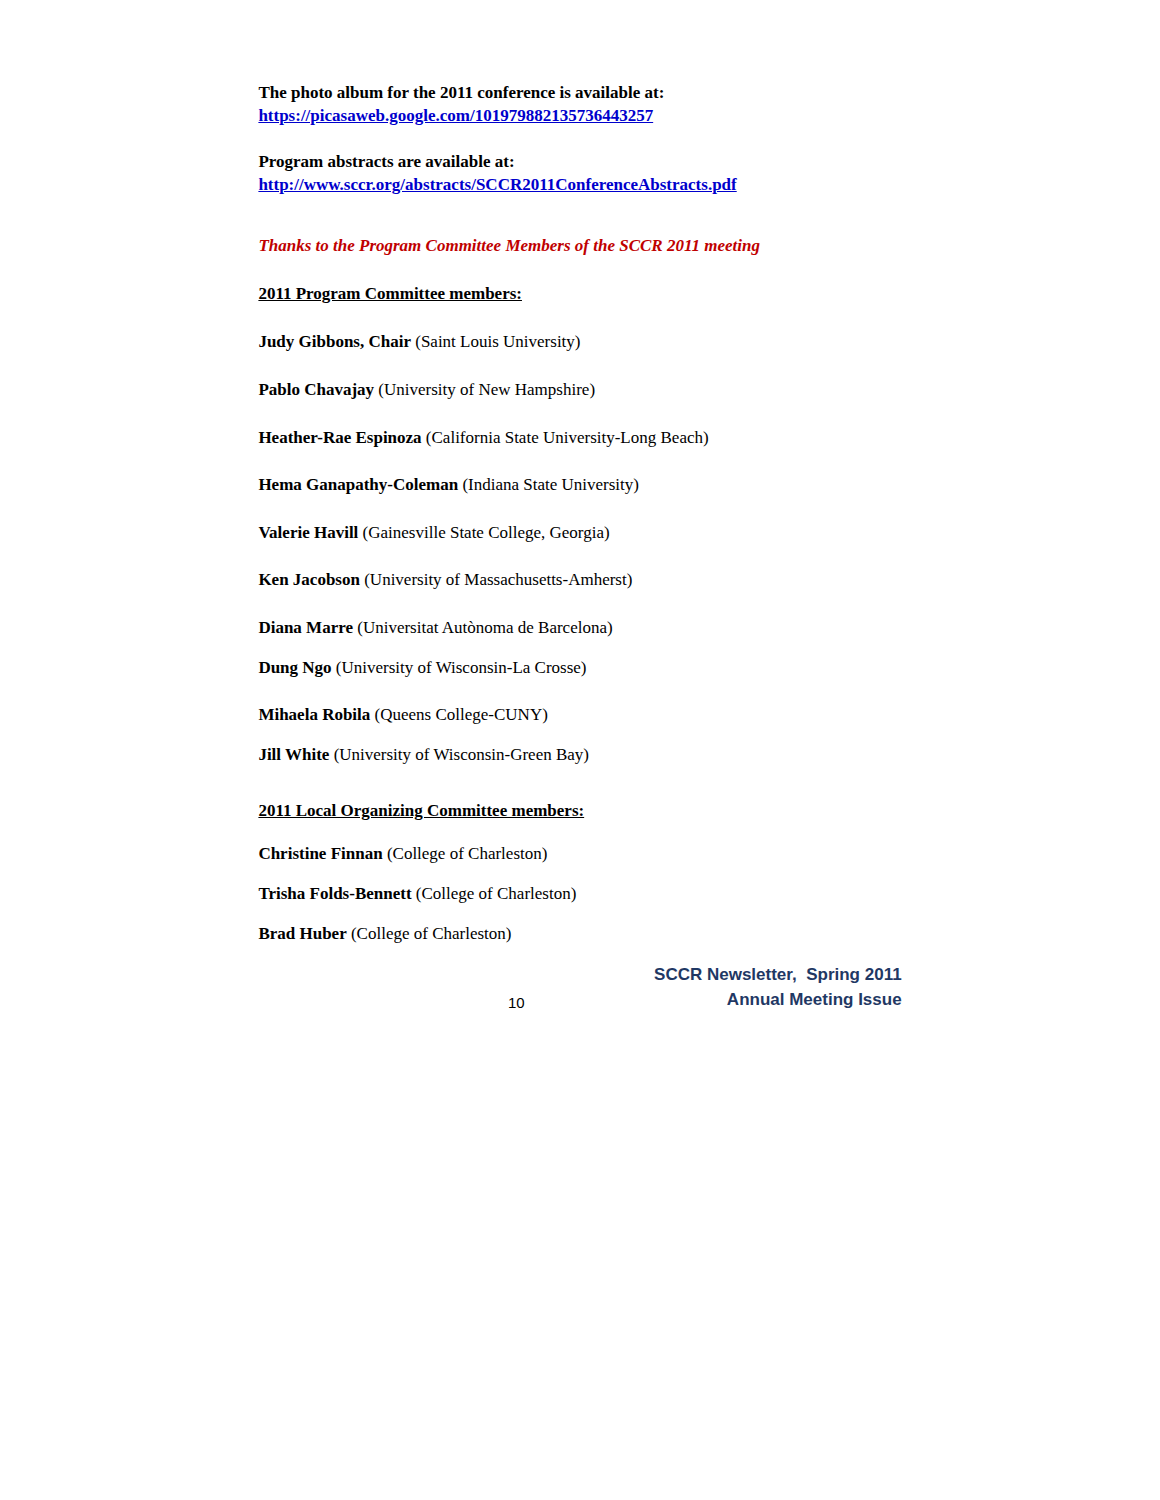The photo album for the 2011 conference is available at: https://picasaweb.google.com/101979882135736443257
Program abstracts are available at: http://www.sccr.org/abstracts/SCCR2011ConferenceAbstracts.pdf
Thanks to the Program Committee Members of the SCCR 2011 meeting
2011 Program Committee members:
Judy Gibbons, Chair (Saint Louis University)
Pablo Chavajay (University of New Hampshire)
Heather-Rae Espinoza (California State University-Long Beach)
Hema Ganapathy-Coleman (Indiana State University)
Valerie Havill (Gainesville State College, Georgia)
Ken Jacobson (University of Massachusetts-Amherst)
Diana Marre (Universitat Autònoma de Barcelona)
Dung Ngo (University of Wisconsin-La Crosse)
Mihaela Robila (Queens College-CUNY)
Jill White (University of Wisconsin-Green Bay)
2011 Local Organizing Committee members:
Christine Finnan (College of Charleston)
Trisha Folds-Bennett (College of Charleston)
Brad Huber (College of Charleston)
10
SCCR Newsletter, Spring 2011
Annual Meeting Issue